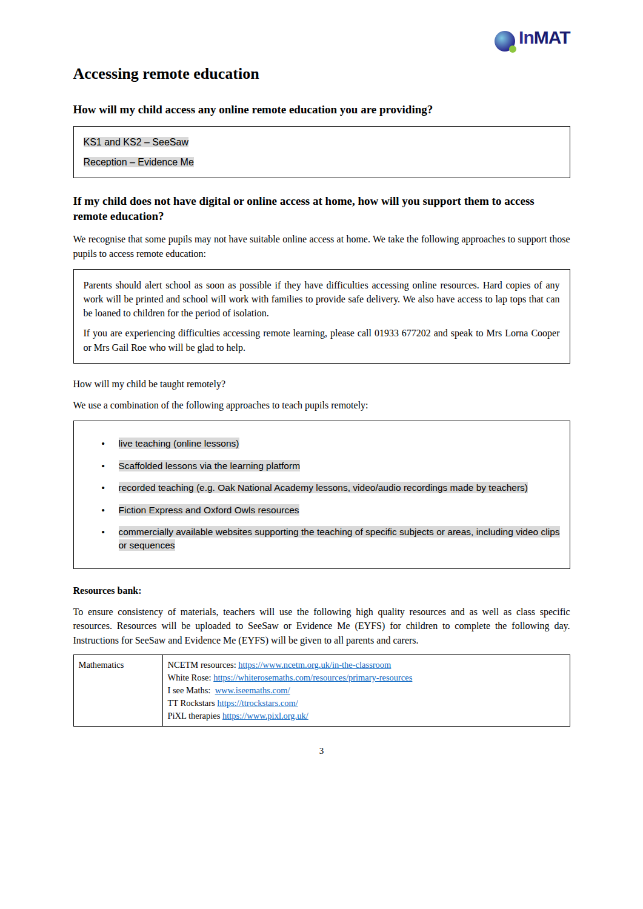In MAT
Accessing remote education
How will my child access any online remote education you are providing?
KS1 and KS2 – SeeSaw
Reception – Evidence Me
If my child does not have digital or online access at home, how will you support them to access remote education?
We recognise that some pupils may not have suitable online access at home. We take the following approaches to support those pupils to access remote education:
Parents should alert school as soon as possible if they have difficulties accessing online resources. Hard copies of any work will be printed and school will work with families to provide safe delivery. We also have access to lap tops that can be loaned to children for the period of isolation.
If you are experiencing difficulties accessing remote learning, please call 01933 677202 and speak to Mrs Lorna Cooper or Mrs Gail Roe who will be glad to help.
How will my child be taught remotely?
We use a combination of the following approaches to teach pupils remotely:
live teaching (online lessons)
Scaffolded lessons via the learning platform
recorded teaching (e.g. Oak National Academy lessons, video/audio recordings made by teachers)
Fiction Express and Oxford Owls resources
commercially available websites supporting the teaching of specific subjects or areas, including video clips or sequences
Resources bank:
To ensure consistency of materials, teachers will use the following high quality resources and as well as class specific resources. Resources will be uploaded to SeeSaw or Evidence Me (EYFS) for children to complete the following day. Instructions for SeeSaw and Evidence Me (EYFS) will be given to all parents and carers.
| Mathematics | NCETM resources: https://www.ncetm.org.uk/in-the-classroom White Rose: https://whiterosemaths.com/resources/primary-resources I see Maths: www.iseemaths.com/ TT Rockstars https://ttrockstars.com/ PiXL therapies https://www.pixl.org.uk/ |
3